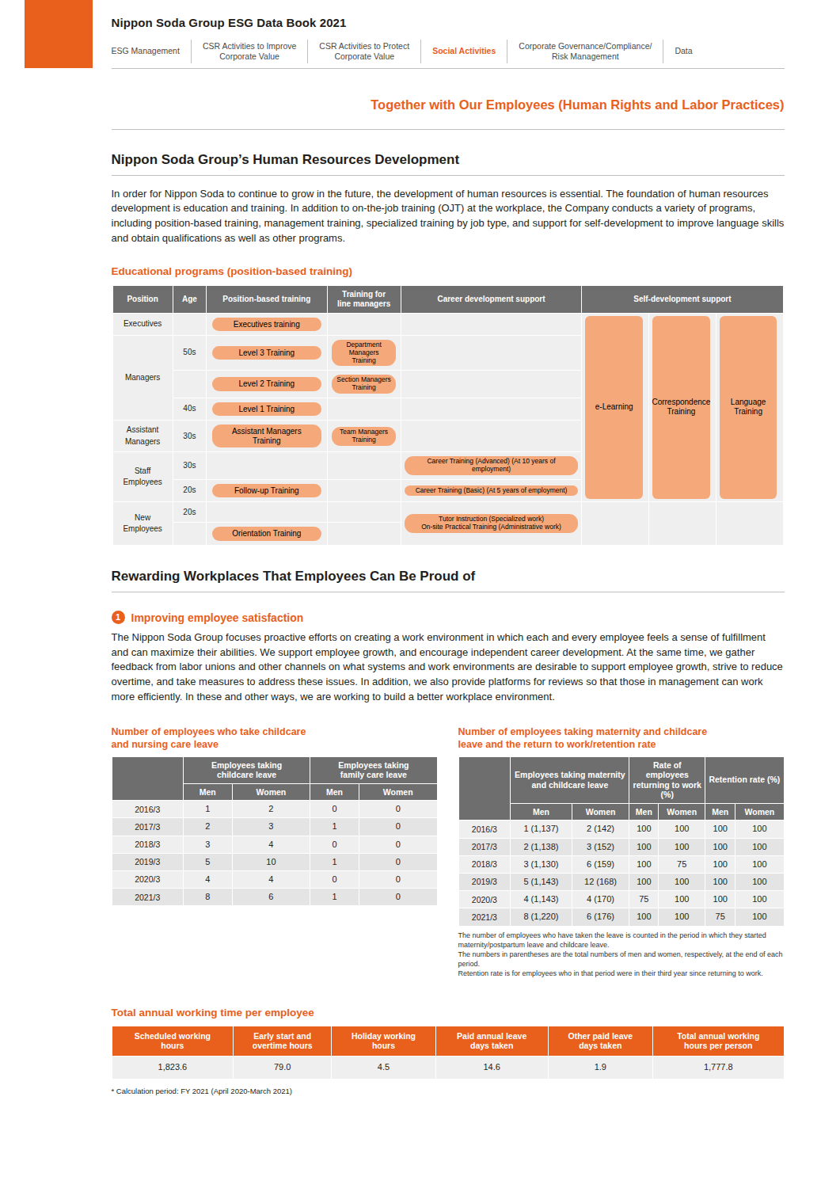Nippon Soda Group ESG Data Book 2021
ESG Management
CSR Activities to Improve
Corporate Value
CSR Activities to Protect
Corporate Value
Social Activities
Corporate Governance/Compliance/
Risk Management
Data
Together with Our Employees (Human Rights and Labor Practices)
Nippon Soda Group’s Human Resources Development
In order for Nippon Soda to continue to grow in the future, the development of human resources is essential. The foundation of human resources development is education and training. In addition to on-the-job training (OJT) at the workplace, the Company conducts a variety of programs, including position-based training, management training, specialized training by job type, and support for self-development to improve language skills and obtain qualifications as well as other programs.
Educational programs (position-based training)
| Position | Age | Position-based training | Training for line managers | Career development support | Self-development support |
| --- | --- | --- | --- | --- | --- |
| Executives | | Executives training | | | e-Learning | Correspondence Training | Language Training |
| Managers | 50s | Level 3 Training | Department Managers Training | |
| | Level 2 Training | Section Managers Training | |
| 40s | Level 1 Training | | |
| Assistant Managers | 30s | Assistant Managers Training | Team Managers Training | |
| Staff Employees | 30s | | | Career Training (Advanced) (At 10 years of employment) |
| 20s | Follow-up Training | | Career Training (Basic) (At 5 years of employment) |
| New Employees | 20s | | | Tutor Instruction (Specialized work) On-site Practical Training (Administrative work) | | | |
| | Orientation Training | |
Rewarding Workplaces That Employees Can Be Proud of
1 Improving employee satisfaction
The Nippon Soda Group focuses proactive efforts on creating a work environment in which each and every employee feels a sense of fulfillment and can maximize their abilities. We support employee growth, and encourage independent career development. At the same time, we gather feedback from labor unions and other channels on what systems and work environments are desirable to support employee growth, strive to reduce overtime, and take measures to address these issues. In addition, we also provide platforms for reviews so that those in management can work more efficiently. In these and other ways, we are working to build a better workplace environment.
Number of employees who take childcare
and nursing care leave
| | Employees taking childcare leave | Employees taking family care leave |
| --- | --- | --- |
| Men | Women | Men | Women |
| 2016/3 | 1 | 2 | 0 | 0 |
| 2017/3 | 2 | 3 | 1 | 0 |
| 2018/3 | 3 | 4 | 0 | 0 |
| 2019/3 | 5 | 10 | 1 | 0 |
| 2020/3 | 4 | 4 | 0 | 0 |
| 2021/3 | 8 | 6 | 1 | 0 |
Number of employees taking maternity and childcare
leave and the return to work/retention rate
| | Employees taking maternity and childcare leave | Rate of employees returning to work (%) | Retention rate (%) |
| --- | --- | --- | --- |
| Men | Women | Men | Women | Men | Women |
| 2016/3 | 1 (1,137) | 2 (142) | 100 | 100 | 100 | 100 |
| 2017/3 | 2 (1,138) | 3 (152) | 100 | 100 | 100 | 100 |
| 2018/3 | 3 (1,130) | 6 (159) | 100 | 75 | 100 | 100 |
| 2019/3 | 5 (1,143) | 12 (168) | 100 | 100 | 100 | 100 |
| 2020/3 | 4 (1,143) | 4 (170) | 75 | 100 | 100 | 100 |
| 2021/3 | 8 (1,220) | 6 (176) | 100 | 100 | 75 | 100 |
The number of employees who have taken the leave is counted in the period in which they started maternity/postpartum leave and childcare leave.
The numbers in parentheses are the total numbers of men and women, respectively, at the end of each period.
Retention rate is for employees who in that period were in their third year since returning to work.
Total annual working time per employee
| Scheduled working hours | Early start and overtime hours | Holiday working hours | Paid annual leave days taken | Other paid leave days taken | Total annual working hours per person |
| --- | --- | --- | --- | --- | --- |
| 1,823.6 | 79.0 | 4.5 | 14.6 | 1.9 | 1,777.8 |
* Calculation period: FY 2021 (April 2020-March 2021)